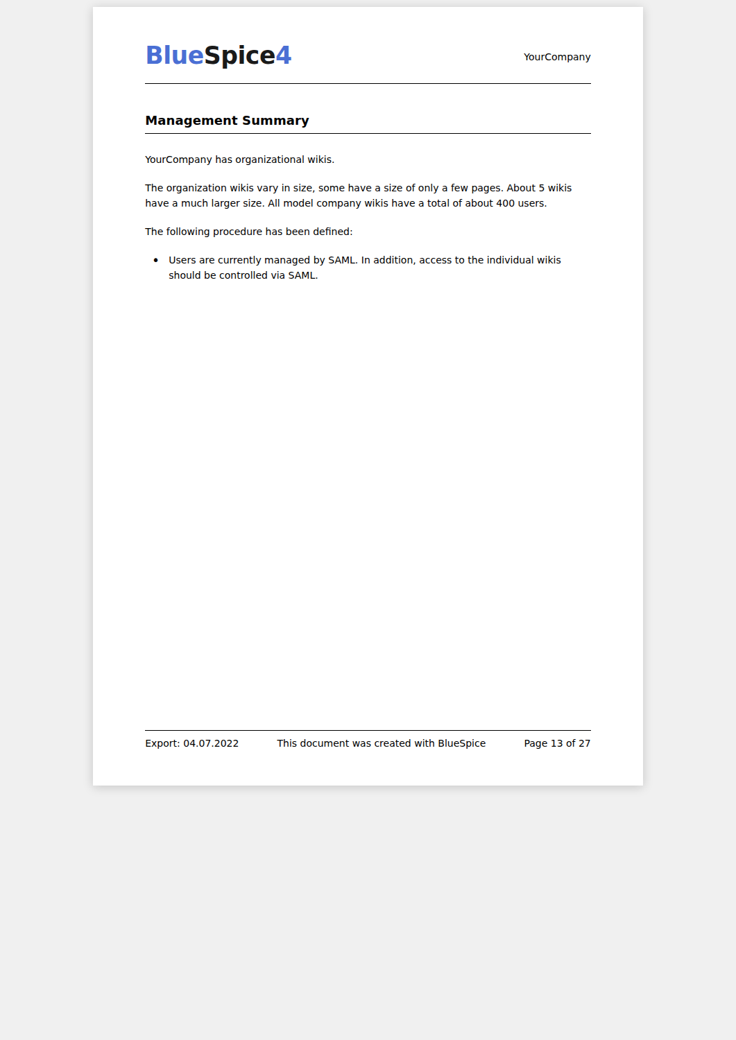Blue Spice 4
YourCompany
Management Summary
YourCompany has organizational wikis.
The organization wikis vary in size, some have a size of only a few pages. About 5 wikis have a much larger size. All model company wikis have a total of about 400 users.
The following procedure has been defined:
Users are currently managed by SAML. In addition, access to the individual wikis should be controlled via SAML.
Export: 04.07.2022
This document was created with BlueSpice
Page 13 of 27